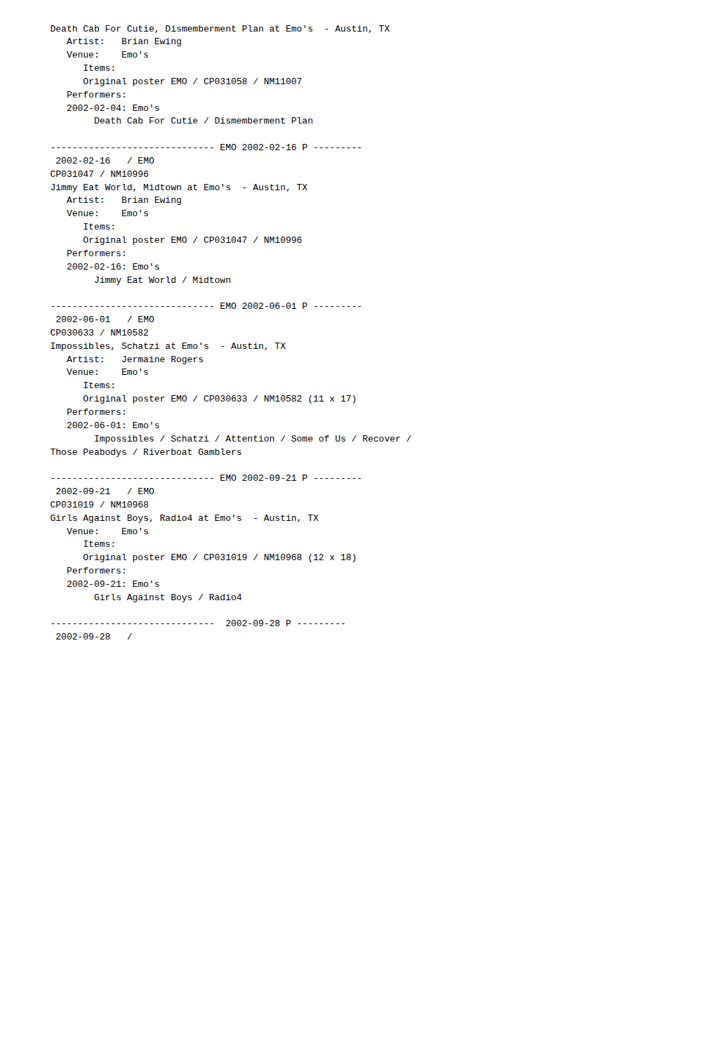Death Cab For Cutie, Dismemberment Plan at Emo's  - Austin, TX
   Artist:   Brian Ewing
   Venue:    Emo's
      Items:
      Original poster EMO / CP031058 / NM11007
   Performers:
   2002-02-04: Emo's
        Death Cab For Cutie / Dismemberment Plan

------------------------------ EMO 2002-02-16 P ---------
 2002-02-16   / EMO 
CP031047 / NM10996
Jimmy Eat World, Midtown at Emo's  - Austin, TX
   Artist:   Brian Ewing
   Venue:    Emo's
      Items:
      Original poster EMO / CP031047 / NM10996
   Performers:
   2002-02-16: Emo's
        Jimmy Eat World / Midtown

------------------------------ EMO 2002-06-01 P ---------
 2002-06-01   / EMO 
CP030633 / NM10582
Impossibles, Schatzi at Emo's  - Austin, TX
   Artist:   Jermaine Rogers
   Venue:    Emo's
      Items:
      Original poster EMO / CP030633 / NM10582 (11 x 17)
   Performers:
   2002-06-01: Emo's
        Impossibles / Schatzi / Attention / Some of Us / Recover / 
Those Peabodys / Riverboat Gamblers

------------------------------ EMO 2002-09-21 P ---------
 2002-09-21   / EMO 
CP031019 / NM10968
Girls Against Boys, Radio4 at Emo's  - Austin, TX
   Venue:    Emo's
      Items:
      Original poster EMO / CP031019 / NM10968 (12 x 18)
   Performers:
   2002-09-21: Emo's
        Girls Against Boys / Radio4

------------------------------  2002-09-28 P ---------
 2002-09-28   /